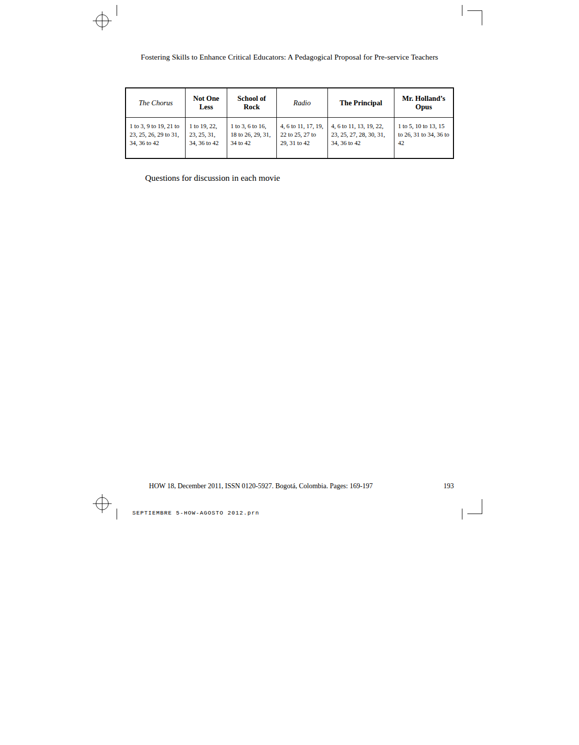Fostering Skills to Enhance Critical Educators: A Pedagogical Proposal for Pre-service Teachers
| The Chorus | Not One Less | School of Rock | Radio | The Principal | Mr. Holland’s Opus |
| --- | --- | --- | --- | --- | --- |
| 1 to 3, 9 to 19, 21 to 23, 25, 26, 29 to 31, 34, 36 to 42 | 1 to 19, 22, 23, 25, 31, 34, 36 to 42 | 1 to 3, 6 to 16, 18 to 26, 29, 31, 34 to 42 | 4, 6 to 11, 17, 19, 22 to 25, 27 to 29, 31 to 42 | 4, 6 to 11, 13, 19, 22, 23, 25, 27, 28, 30, 31, 34, 36 to 42 | 1 to 5, 10 to 13, 15 to 26, 31 to 34, 36 to 42 |
Questions for discussion in each movie
HOW 18, December 2011, ISSN 0120-5927. Bogotá, Colombia. Pages: 169-197 193
SEPTIEMBRE 5-HOW-AGOSTO 2012.prn